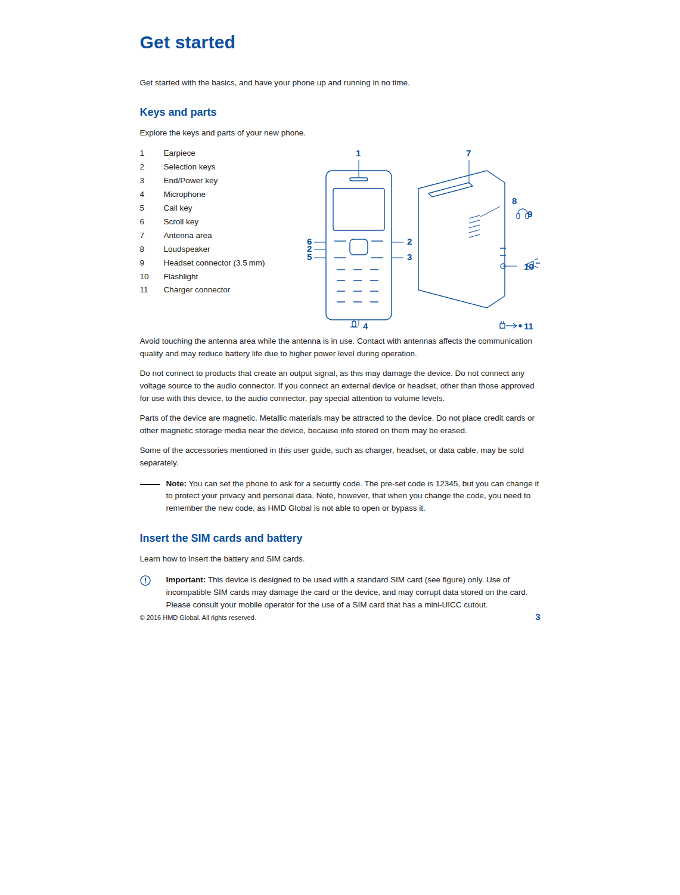Get started
Get started with the basics, and have your phone up and running in no time.
Keys and parts
Explore the keys and parts of your new phone.
| 1 | Earpiece |
| 2 | Selection keys |
| 3 | End/Power key |
| 4 | Microphone |
| 5 | Call key |
| 6 | Scroll key |
| 7 | Antenna area |
| 8 | Loudspeaker |
| 9 | Headset connector (3.5 mm) |
| 10 | Flashlight |
| 11 | Charger connector |
1 7 8 9 10 6 2 5 2 3 4 11
Avoid touching the antenna area while the antenna is in use. Contact with antennas affects the communication quality and may reduce battery life due to higher power level during operation.
Do not connect to products that create an output signal, as this may damage the device. Do not connect any voltage source to the audio connector. If you connect an external device or headset, other than those approved for use with this device, to the audio connector, pay special attention to volume levels.
Parts of the device are magnetic. Metallic materials may be attracted to the device. Do not place credit cards or other magnetic storage media near the device, because info stored on them may be erased.
Some of the accessories mentioned in this user guide, such as charger, headset, or data cable, may be sold separately.
Note: You can set the phone to ask for a security code. The pre-set code is 12345, but you can change it to protect your privacy and personal data. Note, however, that when you change the code, you need to remember the new code, as HMD Global is not able to open or bypass it.
Insert the SIM cards and battery
Learn how to insert the battery and SIM cards.
Important: This device is designed to be used with a standard SIM card (see figure) only. Use of incompatible SIM cards may damage the card or the device, and may corrupt data stored on the card. Please consult your mobile operator for the use of a SIM card that has a mini-UICC cutout.
© 2016 HMD Global. All rights reserved.
3